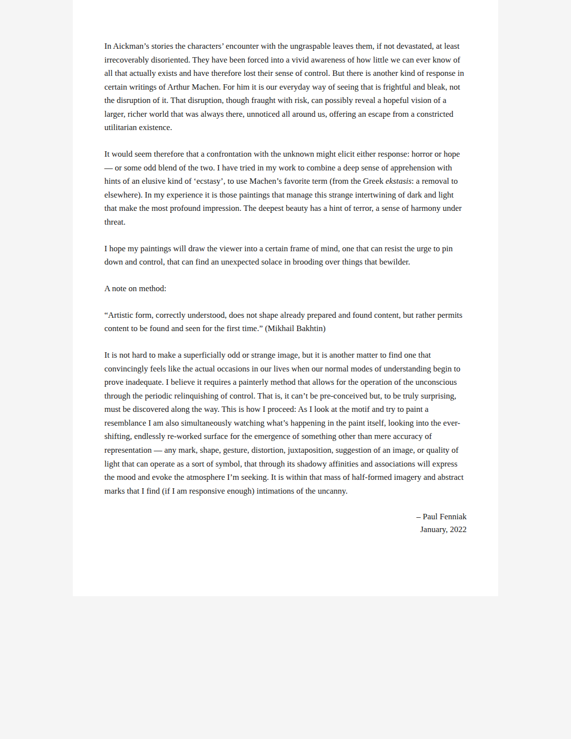In Aickman’s stories the characters’ encounter with the ungraspable leaves them, if not devastated, at least irrecoverably disoriented. They have been forced into a vivid awareness of how little we can ever know of all that actually exists and have therefore lost their sense of control. But there is another kind of response in certain writings of Arthur Machen. For him it is our everyday way of seeing that is frightful and bleak, not the disruption of it. That disruption, though fraught with risk, can possibly reveal a hopeful vision of a larger, richer world that was always there, unnoticed all around us, offering an escape from a constricted utilitarian existence.
It would seem therefore that a confrontation with the unknown might elicit either response: horror or hope — or some odd blend of the two. I have tried in my work to combine a deep sense of apprehension with hints of an elusive kind of ‘ecstasy’, to use Machen’s favorite term (from the Greek ekstasis: a removal to elsewhere). In my experience it is those paintings that manage this strange intertwining of dark and light that make the most profound impression. The deepest beauty has a hint of terror, a sense of harmony under threat.
I hope my paintings will draw the viewer into a certain frame of mind, one that can resist the urge to pin down and control, that can find an unexpected solace in brooding over things that bewilder.
A note on method:
“Artistic form, correctly understood, does not shape already prepared and found content, but rather permits content to be found and seen for the first time.” (Mikhail Bakhtin)
It is not hard to make a superficially odd or strange image, but it is another matter to find one that convincingly feels like the actual occasions in our lives when our normal modes of understanding begin to prove inadequate. I believe it requires a painterly method that allows for the operation of the unconscious through the periodic relinquishing of control. That is, it can’t be pre-conceived but, to be truly surprising, must be discovered along the way. This is how I proceed: As I look at the motif and try to paint a resemblance I am also simultaneously watching what’s happening in the paint itself, looking into the ever-shifting, endlessly re-worked surface for the emergence of something other than mere accuracy of representation — any mark, shape, gesture, distortion, juxtaposition, suggestion of an image, or quality of light that can operate as a sort of symbol, that through its shadowy affinities and associations will express the mood and evoke the atmosphere I’m seeking. It is within that mass of half-formed imagery and abstract marks that I find (if I am responsive enough) intimations of the uncanny.
– Paul Fenniak
January, 2022